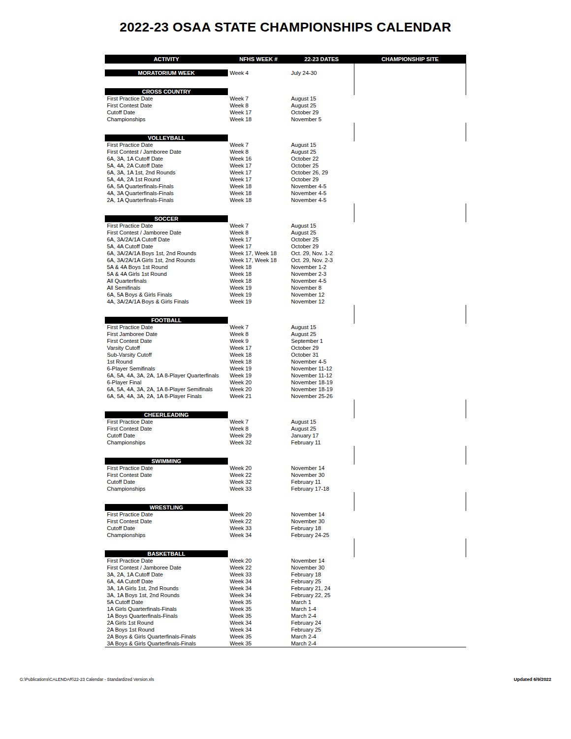2022-23 OSAA STATE CHAMPIONSHIPS CALENDAR
| ACTIVITY | NFHS WEEK # | 22-23 DATES | CHAMPIONSHIP SITE |
| --- | --- | --- | --- |
| MORATORIUM WEEK | Week 4 | July 24-30 | |
| CROSS COUNTRY | | | |
| First Practice Date | Week 7 | August 15 | |
| First Contest Date | Week 8 | August 25 | |
| Cutoff Date | Week 17 | October 29 | |
| Championships | Week 18 | November 5 | |
| VOLLEYBALL | | | |
| First Practice Date | Week 7 | August 15 | |
| First Contest / Jamboree Date | Week 8 | August 25 | |
| 6A, 3A, 1A Cutoff Date | Week 16 | October 22 | |
| 5A, 4A, 2A Cutoff Date | Week 17 | October 25 | |
| 6A, 3A, 1A 1st, 2nd Rounds | Week 17 | October 26, 29 | |
| 5A, 4A, 2A 1st Round | Week 17 | October 29 | |
| 6A, 5A Quarterfinals-Finals | Week 18 | November 4-5 | |
| 4A, 3A Quarterfinals-Finals | Week 18 | November 4-5 | |
| 2A, 1A Quarterfinals-Finals | Week 18 | November 4-5 | |
| SOCCER | | | |
| First Practice Date | Week 7 | August 15 | |
| First Contest / Jamboree Date | Week 8 | August 25 | |
| 6A, 3A/2A/1A Cutoff Date | Week 17 | October 25 | |
| 5A, 4A Cutoff Date | Week 17 | October 29 | |
| 6A, 3A/2A/1A Boys 1st, 2nd Rounds | Week 17, Week 18 | Oct. 29, Nov. 1-2 | |
| 6A, 3A/2A/1A Girls 1st, 2nd Rounds | Week 17, Week 18 | Oct. 29, Nov. 2-3 | |
| 5A & 4A Boys 1st Round | Week 18 | November 1-2 | |
| 5A & 4A Girls 1st Round | Week 18 | November 2-3 | |
| All Quarterfinals | Week 18 | November 4-5 | |
| All Semifinals | Week 19 | November 8 | |
| 6A, 5A Boys & Girls Finals | Week 19 | November 12 | |
| 4A, 3A/2A/1A Boys & Girls Finals | Week 19 | November 12 | |
| FOOTBALL | | | |
| First Practice Date | Week 7 | August 15 | |
| First Jamboree Date | Week 8 | August 25 | |
| First Contest Date | Week 9 | September 1 | |
| Varsity Cutoff | Week 17 | October 29 | |
| Sub-Varsity Cutoff | Week 18 | October 31 | |
| 1st Round | Week 18 | November 4-5 | |
| 6-Player Semifinals | Week 19 | November 11-12 | |
| 6A, 5A, 4A, 3A, 2A, 1A 8-Player Quarterfinals | Week 19 | November 11-12 | |
| 6-Player Final | Week 20 | November 18-19 | |
| 6A, 5A, 4A, 3A, 2A, 1A 8-Player Semifinals | Week 20 | November 18-19 | |
| 6A, 5A, 4A, 3A, 2A, 1A 8-Player Finals | Week 21 | November 25-26 | |
| CHEERLEADING | | | |
| First Practice Date | Week 7 | August 15 | |
| First Contest Date | Week 8 | August 25 | |
| Cutoff Date | Week 29 | January 17 | |
| Championships | Week 32 | February 11 | |
| SWIMMING | | | |
| First Practice Date | Week 20 | November 14 | |
| First Contest Date | Week 22 | November 30 | |
| Cutoff Date | Week 32 | February 11 | |
| Championships | Week 33 | February 17-18 | |
| WRESTLING | | | |
| First Practice Date | Week 20 | November 14 | |
| First Contest Date | Week 22 | November 30 | |
| Cutoff Date | Week 33 | February 18 | |
| Championships | Week 34 | February 24-25 | |
| BASKETBALL | | | |
| First Practice Date | Week 20 | November 14 | |
| First Contest / Jamboree Date | Week 22 | November 30 | |
| 3A, 2A, 1A Cutoff Date | Week 33 | February 18 | |
| 6A, 4A Cutoff Date | Week 34 | February 25 | |
| 3A, 1A Girls 1st, 2nd Rounds | Week 34 | February 21, 24 | |
| 3A, 1A Boys 1st, 2nd Rounds | Week 34 | February 22, 25 | |
| 5A Cutoff Date | Week 35 | March 1 | |
| 1A Girls Quarterfinals-Finals | Week 35 | March 1-4 | |
| 1A Boys Quarterfinals-Finals | Week 35 | March 2-4 | |
| 2A Girls 1st Round | Week 34 | February 24 | |
| 2A Boys 1st Round | Week 34 | February 25 | |
| 2A Boys & Girls Quarterfinals-Finals | Week 35 | March 2-4 | |
| 3A Boys & Girls Quarterfinals-Finals | Week 35 | March 2-4 | |
G:\Publications\CALENDAR\22-23 Calendar - Standardized Version.xls
Updated 6/9/2022